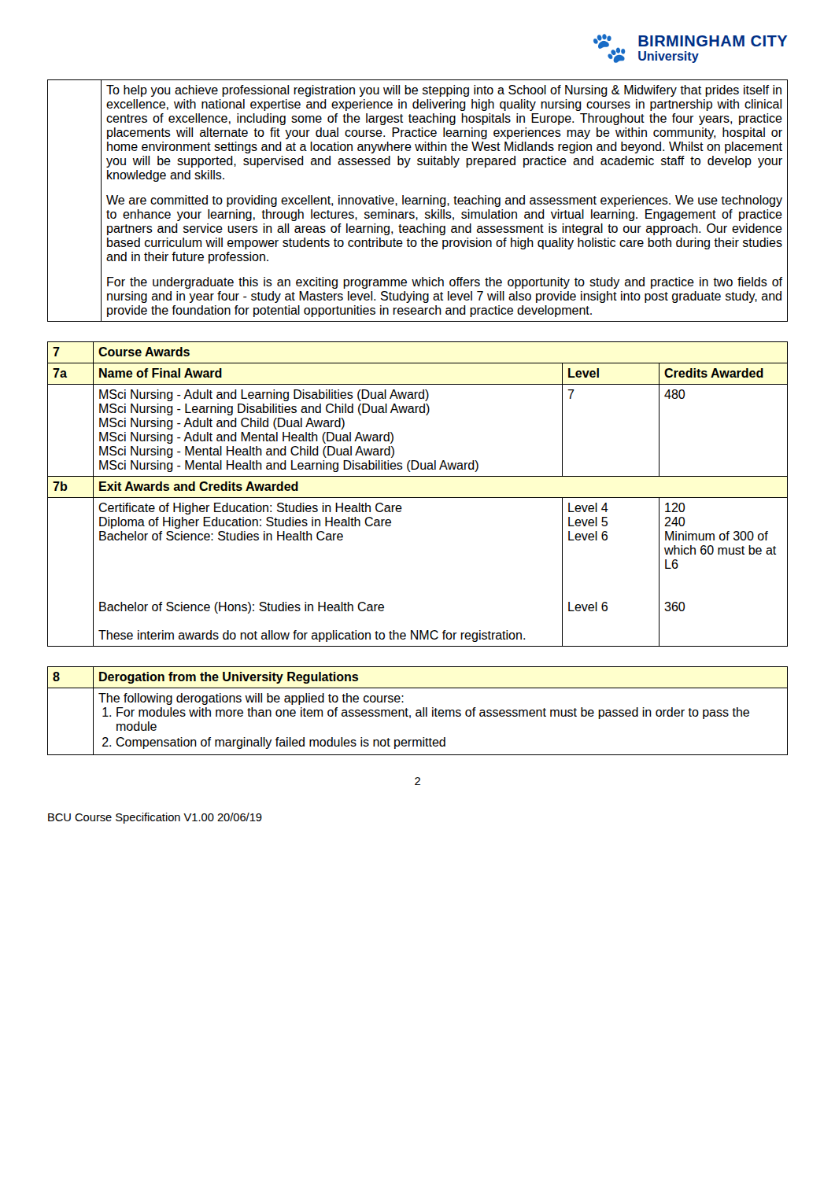🐾 BIRMINGHAM CITY
University
| | To help you achieve professional registration you will be stepping into a School of Nursing & Midwifery that prides itself in excellence, with national expertise and experience in delivering high quality nursing courses in partnership with clinical centres of excellence, including some of the largest teaching hospitals in Europe. Throughout the four years, practice placements will alternate to fit your dual course. Practice learning experiences may be within community, hospital or home environment settings and at a location anywhere within the West Midlands region and beyond. Whilst on placement you will be supported, supervised and assessed by suitably prepared practice and academic staff to develop your knowledge and skills. We are committed to providing excellent, innovative, learning, teaching and assessment experiences. We use technology to enhance your learning, through lectures, seminars, skills, simulation and virtual learning. Engagement of practice partners and service users in all areas of learning, teaching and assessment is integral to our approach. Our evidence based curriculum will empower students to contribute to the provision of high quality holistic care both during their studies and in their future profession. For the undergraduate this is an exciting programme which offers the opportunity to study and practice in two fields of nursing and in year four - study at Masters level. Studying at level 7 will also provide insight into post graduate study, and provide the foundation for potential opportunities in research and practice development. |
| 7 | Course Awards |
| 7a | Name of Final Award | Level | Credits Awarded |
| | MSci Nursing - Adult and Learning Disabilities (Dual Award) MSci Nursing - Learning Disabilities and Child (Dual Award) MSci Nursing - Adult and Child (Dual Award) MSci Nursing - Adult and Mental Health (Dual Award) MSci Nursing - Mental Health and Child (Dual Award) MSci Nursing - Mental Health and Learning Disabilities (Dual Award) | 7 | 480 |
| 7b | Exit Awards and Credits Awarded |
| | Certificate of Higher Education: Studies in Health Care Diploma of Higher Education: Studies in Health Care Bachelor of Science: Studies in Health Care Bachelor of Science (Hons): Studies in Health Care These interim awards do not allow for application to the NMC for registration. | Level 4 Level 5 Level 6 Level 6 | 120 240 Minimum of 300 of which 60 must be at L6 360 |
| 8 | Derogation from the University Regulations |
| | The following derogations will be applied to the course: For modules with more than one item of assessment, all items of assessment must be passed in order to pass the module Compensation of marginally failed modules is not permitted |
2
BCU Course Specification V1.00 20/06/19